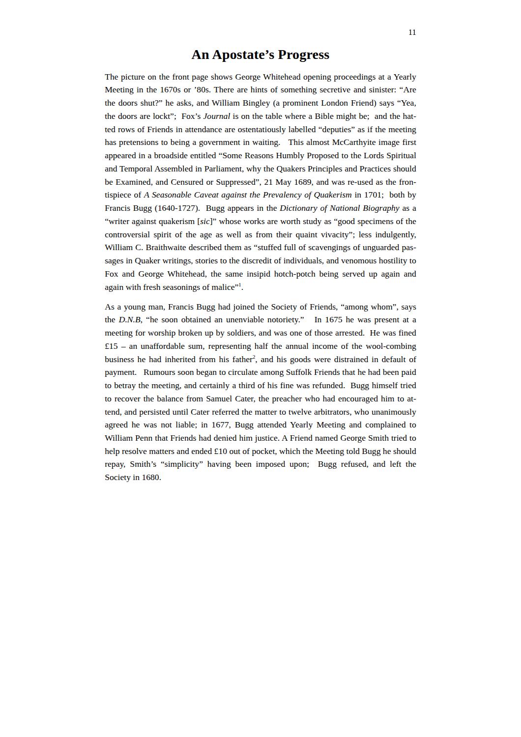11
An Apostate’s Progress
The picture on the front page shows George Whitehead opening proceedings at a Yearly Meeting in the 1670s or ’80s. There are hints of something secretive and sinister: “Are the doors shut?” he asks, and William Bingley (a prominent London Friend) says “Yea, the doors are lockt”; Fox’s Journal is on the table where a Bible might be; and the hatted rows of Friends in attendance are ostentatiously labelled “deputies” as if the meeting has pretensions to being a government in waiting. This almost McCarthyite image first appeared in a broadside entitled “Some Reasons Humbly Proposed to the Lords Spiritual and Temporal Assembled in Parliament, why the Quakers Principles and Practices should be Examined, and Censured or Suppressed”, 21 May 1689, and was re-used as the frontispiece of A Seasonable Caveat against the Prevalency of Quakerism in 1701; both by Francis Bugg (1640-1727). Bugg appears in the Dictionary of National Biography as a “writer against quakerism [sic]” whose works are worth study as “good specimens of the controversial spirit of the age as well as from their quaint vivacity”; less indulgently, William C. Braithwaite described them as “stuffed full of scavengings of unguarded passages in Quaker writings, stories to the discredit of individuals, and venomous hostility to Fox and George Whitehead, the same insipid hotch-potch being served up again and again with fresh seasonings of malice”1.
As a young man, Francis Bugg had joined the Society of Friends, “among whom”, says the D.N.B, “he soon obtained an unenviable notoriety.” In 1675 he was present at a meeting for worship broken up by soldiers, and was one of those arrested. He was fined £15 – an unaffordable sum, representing half the annual income of the wool-combing business he had inherited from his father2, and his goods were distrained in default of payment. Rumours soon began to circulate among Suffolk Friends that he had been paid to betray the meeting, and certainly a third of his fine was refunded. Bugg himself tried to recover the balance from Samuel Cater, the preacher who had encouraged him to attend, and persisted until Cater referred the matter to twelve arbitrators, who unanimously agreed he was not liable; in 1677, Bugg attended Yearly Meeting and complained to William Penn that Friends had denied him justice. A Friend named George Smith tried to help resolve matters and ended £10 out of pocket, which the Meeting told Bugg he should repay, Smith’s “simplicity” having been imposed upon; Bugg refused, and left the Society in 1680.